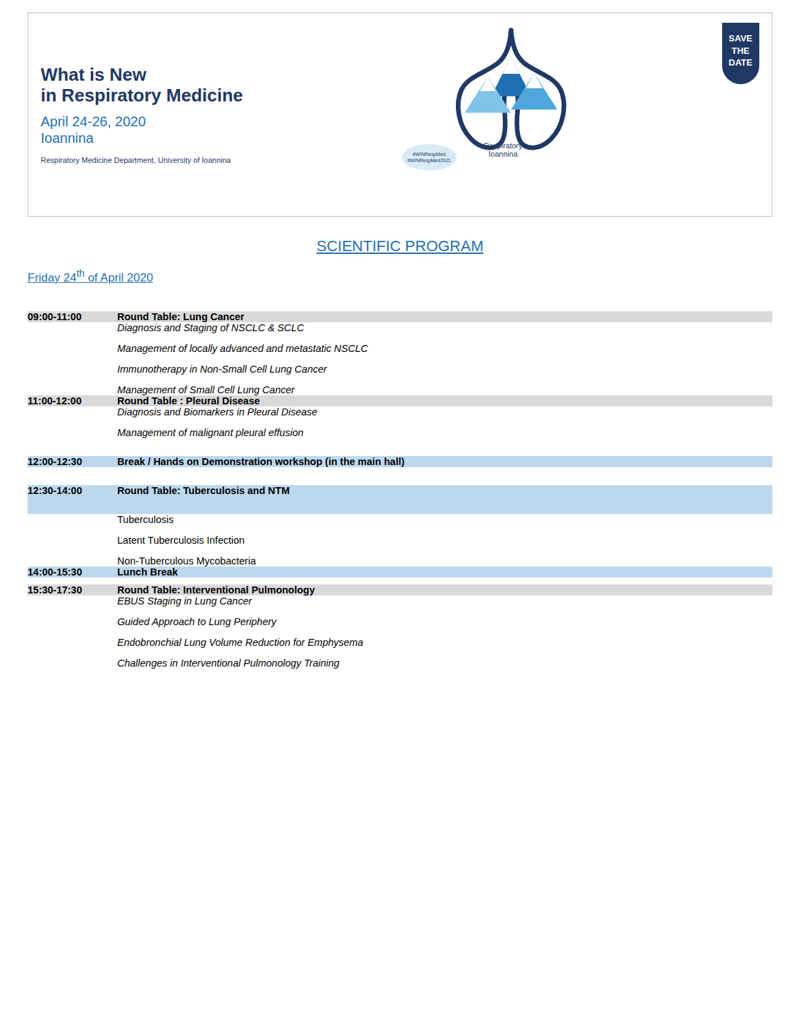What is New
in Respiratory Medicine
April 24-26, 2020
Ioannina
Respiratory Medicine Department, University of Ioannina
#WINRespMed
#WINRespMed2021
Respiratory
Ioannina
SAVE
THE
DATE
SCIENTIFIC PROGRAM
Friday 24th of April 2020
| 09:00-11:00 | Round Table: Lung Cancer |
| | Diagnosis and Staging of NSCLC & SCLC Management of locally advanced and metastatic NSCLC Immunotherapy in Non-Small Cell Lung Cancer Management of Small Cell Lung Cancer |
| 11:00-12:00 | Round Table : Pleural Disease |
| | Diagnosis and Biomarkers in Pleural Disease Management of malignant pleural effusion |
| 12:00-12:30 | Break / Hands on Demonstration workshop (in the main hall) |
| 12:30-14:00 | Round Table: Tuberculosis and NTM |
| | Tuberculosis Latent Tuberculosis Infection Non-Tuberculous Mycobacteria |
| 14:00-15:30 | Lunch Break |
| 15:30-17:30 | Round Table: Interventional Pulmonology |
| | EBUS Staging in Lung Cancer Guided Approach to Lung Periphery Endobronchial Lung Volume Reduction for Emphysema Challenges in Interventional Pulmonology Training |